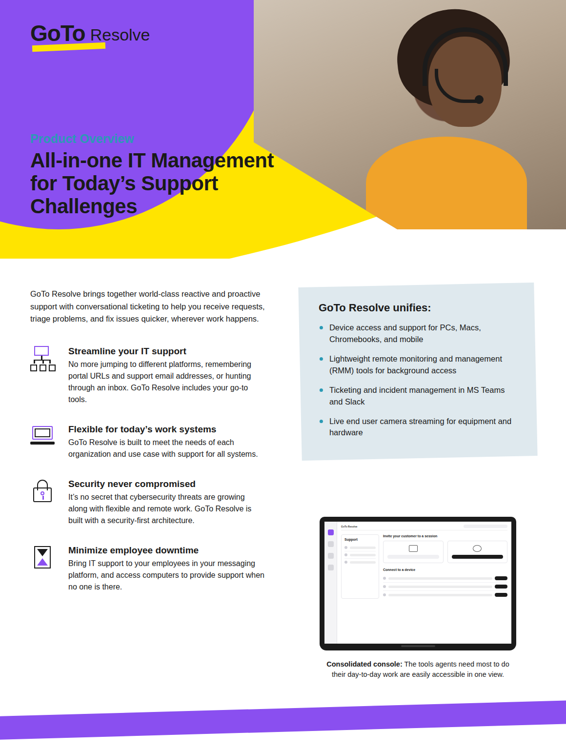GoTo Resolve
Product Overview
All-in-one IT Management
for Today’s Support
Challenges
GoTo Resolve brings together world-class reactive and proactive support with conversational ticketing to help you receive requests, triage problems, and fix issues quicker, wherever work happens.
Streamline your IT support
No more jumping to different platforms, remembering portal URLs and support email addresses, or hunting through an inbox. GoTo Resolve includes your go-to tools.
Flexible for today’s work systems
GoTo Resolve is built to meet the needs of each organization and use case with support for all systems.
Security never compromised
It’s no secret that cybersecurity threats are growing along with flexible and remote work. GoTo Resolve is built with a security-first architecture.
Minimize employee downtime
Bring IT support to your employees in your messaging platform, and access computers to provide support when no one is there.
GoTo Resolve unifies:
Device access and support for PCs, Macs, Chromebooks, and mobile
Lightweight remote monitoring and management (RMM) tools for background access
Ticketing and incident management in MS Teams and Slack
Live end user camera streaming for equipment and hardware
GoTo Resolve
Support
Invite your customer to a session
Connect to a device
Consolidated console: The tools agents need most to do their day-to-day work are easily accessible in one view.